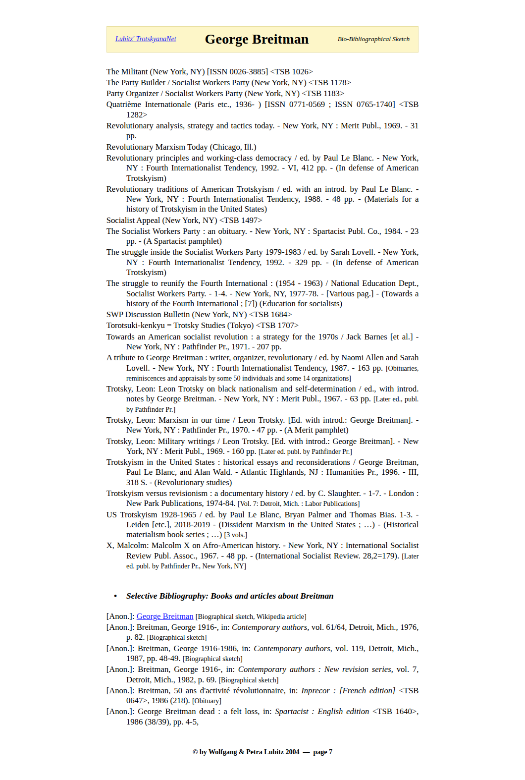Lubitz' TrotskyanaNet
George Breitman
Bio-Bibliographical Sketch
The Militant (New York, NY) [ISSN 0026-3885] <TSB 1026>
The Party Builder / Socialist Workers Party (New York, NY) <TSB 1178>
Party Organizer / Socialist Workers Party (New York, NY) <TSB 1183>
Quatrième Internationale (Paris etc., 1936- ) [ISSN 0771-0569 ; ISSN 0765-1740] <TSB 1282>
Revolutionary analysis, strategy and tactics today. - New York, NY : Merit Publ., 1969. - 31 pp.
Revolutionary Marxism Today (Chicago, Ill.)
Revolutionary principles and working-class democracy / ed. by Paul Le Blanc. - New York, NY : Fourth Internationalist Tendency, 1992. - VI, 412 pp. - (In defense of American Trotskyism)
Revolutionary traditions of American Trotskyism / ed. with an introd. by Paul Le Blanc. - New York, NY : Fourth Internationalist Tendency, 1988. - 48 pp. - (Materials for a history of Trotskyism in the United States)
Socialist Appeal (New York, NY) <TSB 1497>
The Socialist Workers Party : an obituary. - New York, NY : Spartacist Publ. Co., 1984. - 23 pp. - (A Spartacist pamphlet)
The struggle inside the Socialist Workers Party 1979-1983 / ed. by Sarah Lovell. - New York, NY : Fourth Internationalist Tendency, 1992. - 329 pp. - (In defense of American Trotskyism)
The struggle to reunify the Fourth International : (1954 - 1963) / National Education Dept., Socialist Workers Party. - 1-4. - New York, NY, 1977-78. - [Various pag.] - (Towards a history of the Fourth International ; [7]) (Education for socialists)
SWP Discussion Bulletin (New York, NY) <TSB 1684>
Torotsuki-kenkyu = Trotsky Studies (Tokyo) <TSB 1707>
Towards an American socialist revolution : a strategy for the 1970s / Jack Barnes [et al.] - New York, NY : Pathfinder Pr., 1971. - 207 pp.
A tribute to George Breitman : writer, organizer, revolutionary / ed. by Naomi Allen and Sarah Lovell. - New York, NY : Fourth Internationalist Tendency, 1987. - 163 pp. [Obituaries, reminiscences and appraisals by some 50 individuals and some 14 organizations]
Trotsky, Leon: Leon Trotsky on black nationalism and self-determination / ed., with introd. notes by George Breitman. - New York, NY : Merit Publ., 1967. - 63 pp. [Later ed., publ. by Pathfinder Pr.]
Trotsky, Leon: Marxism in our time / Leon Trotsky. [Ed. with introd.: George Breitman]. - New York, NY : Pathfinder Pr., 1970. - 47 pp. - (A Merit pamphlet)
Trotsky, Leon: Military writings / Leon Trotsky. [Ed. with introd.: George Breitman]. - New York, NY : Merit Publ., 1969. - 160 pp. [Later ed. publ. by Pathfinder Pr.]
Trotskyism in the United States : historical essays and reconsiderations / George Breitman, Paul Le Blanc, and Alan Wald. - Atlantic Highlands, NJ : Humanities Pr., 1996. - III, 318 S. - (Revolutionary studies)
Trotskyism versus revisionism : a documentary history / ed. by C. Slaughter. - 1-7. - London : New Park Publications, 1974-84. [Vol. 7: Detroit, Mich. : Labor Publications]
US Trotskyism 1928-1965 / ed. by Paul Le Blanc, Bryan Palmer and Thomas Bias. 1-3. - Leiden [etc.], 2018-2019 - (Dissident Marxism in the United States ; …) - (Historical materialism book series ; …) [3 vols.]
X, Malcolm: Malcolm X on Afro-American history. - New York, NY : International Socialist Review Publ. Assoc., 1967. - 48 pp. - (International Socialist Review. 28,2=179). [Later ed. publ. by Pathfinder Pr., New York, NY]
Selective Bibliography: Books and articles about Breitman
[Anon.]: George Breitman [Biographical sketch, Wikipedia article]
[Anon.]: Breitman, George 1916-, in: Contemporary authors, vol. 61/64, Detroit, Mich., 1976, p. 82. [Biographical sketch]
[Anon.]: Breitman, George 1916-1986, in: Contemporary authors, vol. 119, Detroit, Mich., 1987, pp. 48-49. [Biographical sketch]
[Anon.]: Breitman, George 1916-, in: Contemporary authors : New revision series, vol. 7, Detroit, Mich., 1982, p. 69. [Biographical sketch]
[Anon.]: Breitman, 50 ans d'activité révolutionnaire, in: Inprecor : [French edition] <TSB 0647>, 1986 (218). [Obituary]
[Anon.]: George Breitman dead : a felt loss, in: Spartacist : English edition <TSB 1640>, 1986 (38/39), pp. 4-5,
© by Wolfgang & Petra Lubitz 2004 — page 7